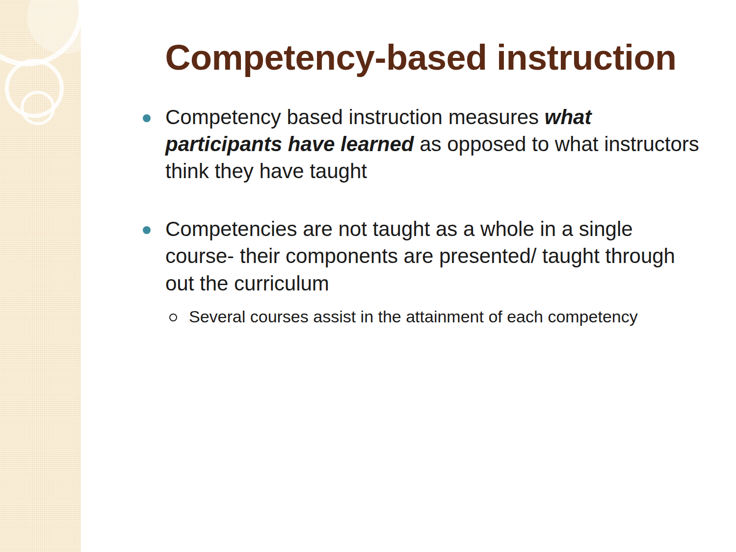Competency-based instruction
Competency based instruction measures what participants have learned as opposed to what instructors think they have taught
Competencies are not taught as a whole in a single course- their components are presented/ taught through out the curriculum
Several courses assist in the attainment of each competency